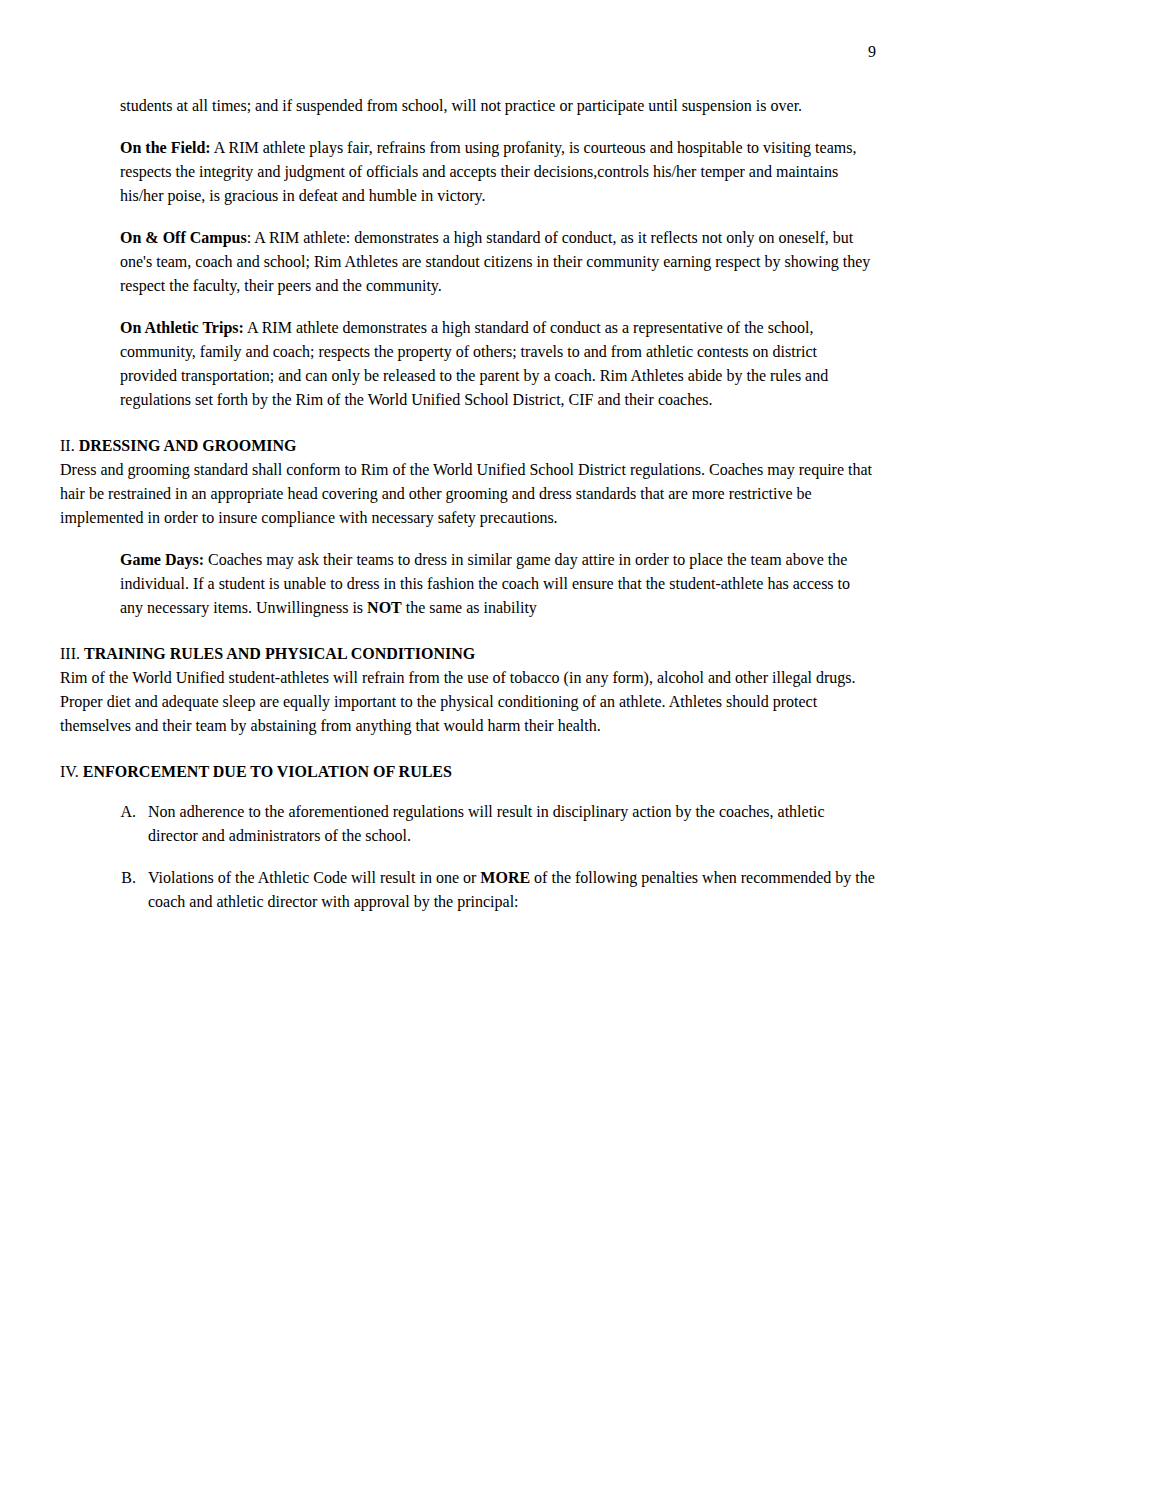9
students at all times; and if suspended from school, will not practice or participate until suspension is over.
On the Field: A RIM athlete plays fair, refrains from using profanity, is courteous and hospitable to visiting teams, respects the integrity and judgment of officials and accepts their decisions,controls his/her temper and maintains his/her poise, is gracious in defeat and humble in victory.
On & Off Campus: A RIM athlete: demonstrates a high standard of conduct, as it reflects not only on oneself, but one's team, coach and school; Rim Athletes are standout citizens in their community earning respect by showing they respect the faculty, their peers and the community.
On Athletic Trips: A RIM athlete demonstrates a high standard of conduct as a representative of the school, community, family and coach; respects the property of others; travels to and from athletic contests on district provided transportation; and can only be released to the parent by a coach. Rim Athletes abide by the rules and regulations set forth by the Rim of the World Unified School District, CIF and their coaches.
II. DRESSING AND GROOMING
Dress and grooming standard shall conform to Rim of the World Unified School District regulations. Coaches may require that hair be restrained in an appropriate head covering and other grooming and dress standards that are more restrictive be implemented in order to insure compliance with necessary safety precautions.
Game Days: Coaches may ask their teams to dress in similar game day attire in order to place the team above the individual. If a student is unable to dress in this fashion the coach will ensure that the student-athlete has access to any necessary items. Unwillingness is NOT the same as inability
III. TRAINING RULES AND PHYSICAL CONDITIONING
Rim of the World Unified student-athletes will refrain from the use of tobacco (in any form), alcohol and other illegal drugs. Proper diet and adequate sleep are equally important to the physical conditioning of an athlete. Athletes should protect themselves and their team by abstaining from anything that would harm their health.
IV. ENFORCEMENT DUE TO VIOLATION OF RULES
Non adherence to the aforementioned regulations will result in disciplinary action by the coaches, athletic director and administrators of the school.
Violations of the Athletic Code will result in one or MORE of the following penalties when recommended by the coach and athletic director with approval by the principal: